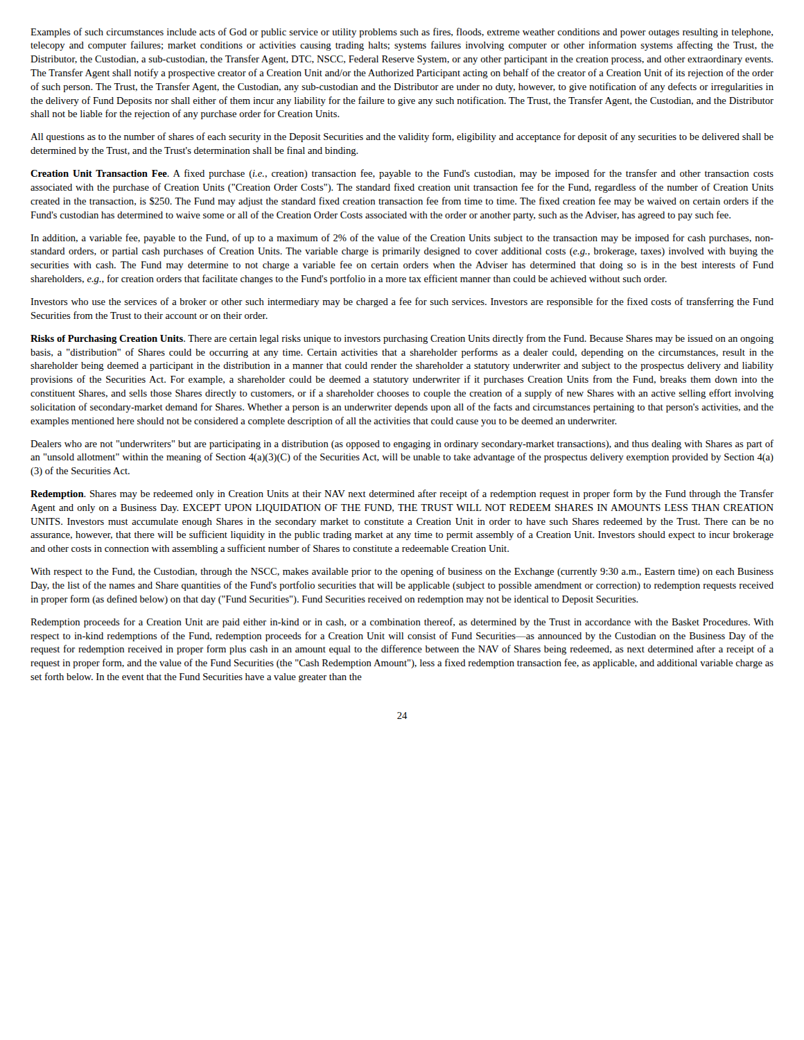Examples of such circumstances include acts of God or public service or utility problems such as fires, floods, extreme weather conditions and power outages resulting in telephone, telecopy and computer failures; market conditions or activities causing trading halts; systems failures involving computer or other information systems affecting the Trust, the Distributor, the Custodian, a sub-custodian, the Transfer Agent, DTC, NSCC, Federal Reserve System, or any other participant in the creation process, and other extraordinary events. The Transfer Agent shall notify a prospective creator of a Creation Unit and/or the Authorized Participant acting on behalf of the creator of a Creation Unit of its rejection of the order of such person. The Trust, the Transfer Agent, the Custodian, any sub-custodian and the Distributor are under no duty, however, to give notification of any defects or irregularities in the delivery of Fund Deposits nor shall either of them incur any liability for the failure to give any such notification. The Trust, the Transfer Agent, the Custodian, and the Distributor shall not be liable for the rejection of any purchase order for Creation Units.
All questions as to the number of shares of each security in the Deposit Securities and the validity form, eligibility and acceptance for deposit of any securities to be delivered shall be determined by the Trust, and the Trust's determination shall be final and binding.
Creation Unit Transaction Fee. A fixed purchase (i.e., creation) transaction fee, payable to the Fund's custodian, may be imposed for the transfer and other transaction costs associated with the purchase of Creation Units ("Creation Order Costs"). The standard fixed creation unit transaction fee for the Fund, regardless of the number of Creation Units created in the transaction, is $250. The Fund may adjust the standard fixed creation transaction fee from time to time. The fixed creation fee may be waived on certain orders if the Fund's custodian has determined to waive some or all of the Creation Order Costs associated with the order or another party, such as the Adviser, has agreed to pay such fee.
In addition, a variable fee, payable to the Fund, of up to a maximum of 2% of the value of the Creation Units subject to the transaction may be imposed for cash purchases, non-standard orders, or partial cash purchases of Creation Units. The variable charge is primarily designed to cover additional costs (e.g., brokerage, taxes) involved with buying the securities with cash. The Fund may determine to not charge a variable fee on certain orders when the Adviser has determined that doing so is in the best interests of Fund shareholders, e.g., for creation orders that facilitate changes to the Fund's portfolio in a more tax efficient manner than could be achieved without such order.
Investors who use the services of a broker or other such intermediary may be charged a fee for such services. Investors are responsible for the fixed costs of transferring the Fund Securities from the Trust to their account or on their order.
Risks of Purchasing Creation Units. There are certain legal risks unique to investors purchasing Creation Units directly from the Fund. Because Shares may be issued on an ongoing basis, a "distribution" of Shares could be occurring at any time. Certain activities that a shareholder performs as a dealer could, depending on the circumstances, result in the shareholder being deemed a participant in the distribution in a manner that could render the shareholder a statutory underwriter and subject to the prospectus delivery and liability provisions of the Securities Act. For example, a shareholder could be deemed a statutory underwriter if it purchases Creation Units from the Fund, breaks them down into the constituent Shares, and sells those Shares directly to customers, or if a shareholder chooses to couple the creation of a supply of new Shares with an active selling effort involving solicitation of secondary-market demand for Shares. Whether a person is an underwriter depends upon all of the facts and circumstances pertaining to that person's activities, and the examples mentioned here should not be considered a complete description of all the activities that could cause you to be deemed an underwriter.
Dealers who are not "underwriters" but are participating in a distribution (as opposed to engaging in ordinary secondary-market transactions), and thus dealing with Shares as part of an "unsold allotment" within the meaning of Section 4(a)(3)(C) of the Securities Act, will be unable to take advantage of the prospectus delivery exemption provided by Section 4(a)(3) of the Securities Act.
Redemption. Shares may be redeemed only in Creation Units at their NAV next determined after receipt of a redemption request in proper form by the Fund through the Transfer Agent and only on a Business Day. EXCEPT UPON LIQUIDATION OF THE FUND, THE TRUST WILL NOT REDEEM SHARES IN AMOUNTS LESS THAN CREATION UNITS. Investors must accumulate enough Shares in the secondary market to constitute a Creation Unit in order to have such Shares redeemed by the Trust. There can be no assurance, however, that there will be sufficient liquidity in the public trading market at any time to permit assembly of a Creation Unit. Investors should expect to incur brokerage and other costs in connection with assembling a sufficient number of Shares to constitute a redeemable Creation Unit.
With respect to the Fund, the Custodian, through the NSCC, makes available prior to the opening of business on the Exchange (currently 9:30 a.m., Eastern time) on each Business Day, the list of the names and Share quantities of the Fund's portfolio securities that will be applicable (subject to possible amendment or correction) to redemption requests received in proper form (as defined below) on that day ("Fund Securities"). Fund Securities received on redemption may not be identical to Deposit Securities.
Redemption proceeds for a Creation Unit are paid either in-kind or in cash, or a combination thereof, as determined by the Trust in accordance with the Basket Procedures. With respect to in-kind redemptions of the Fund, redemption proceeds for a Creation Unit will consist of Fund Securities—as announced by the Custodian on the Business Day of the request for redemption received in proper form plus cash in an amount equal to the difference between the NAV of Shares being redeemed, as next determined after a receipt of a request in proper form, and the value of the Fund Securities (the "Cash Redemption Amount"), less a fixed redemption transaction fee, as applicable, and additional variable charge as set forth below. In the event that the Fund Securities have a value greater than the
24